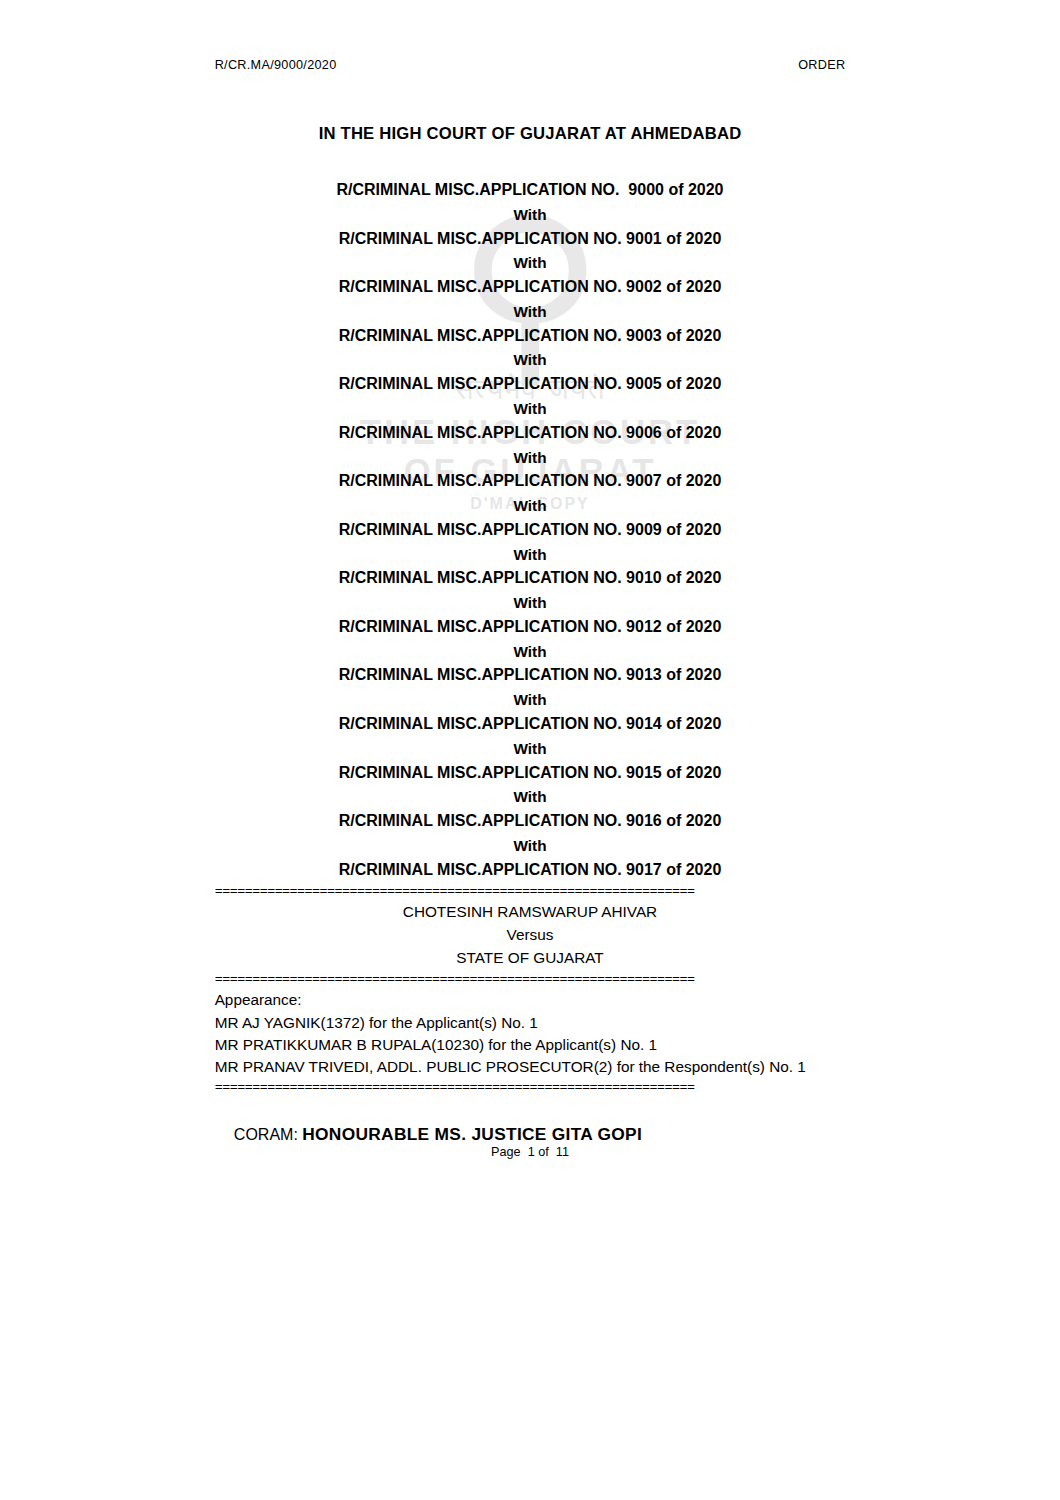⚲
सत्यमेव जयते
THE HIGH COURT
OF GUJARAT
D'MAL COPY
R/CR.MA/9000/2020 ORDER
IN THE HIGH COURT OF GUJARAT AT AHMEDABAD
R/CRIMINAL MISC.APPLICATION NO. 9000 of 2020
With
R/CRIMINAL MISC.APPLICATION NO. 9001 of 2020
With
R/CRIMINAL MISC.APPLICATION NO. 9002 of 2020
With
R/CRIMINAL MISC.APPLICATION NO. 9003 of 2020
With
R/CRIMINAL MISC.APPLICATION NO. 9005 of 2020
With
R/CRIMINAL MISC.APPLICATION NO. 9006 of 2020
With
R/CRIMINAL MISC.APPLICATION NO. 9007 of 2020
With
R/CRIMINAL MISC.APPLICATION NO. 9009 of 2020
With
R/CRIMINAL MISC.APPLICATION NO. 9010 of 2020
With
R/CRIMINAL MISC.APPLICATION NO. 9012 of 2020
With
R/CRIMINAL MISC.APPLICATION NO. 9013 of 2020
With
R/CRIMINAL MISC.APPLICATION NO. 9014 of 2020
With
R/CRIMINAL MISC.APPLICATION NO. 9015 of 2020
With
R/CRIMINAL MISC.APPLICATION NO. 9016 of 2020
With
R/CRIMINAL MISC.APPLICATION NO. 9017 of 2020
================================================================
CHOTESINH RAMSWARUP AHIVAR
Versus
STATE OF GUJARAT
================================================================
Appearance:
MR AJ YAGNIK(1372) for the Applicant(s) No. 1
MR PRATIKKUMAR B RUPALA(10230) for the Applicant(s) No. 1
MR PRANAV TRIVEDI, ADDL. PUBLIC PROSECUTOR(2) for the Respondent(s) No. 1
================================================================
CORAM: HONOURABLE MS. JUSTICE GITA GOPI
Page 1 of 11